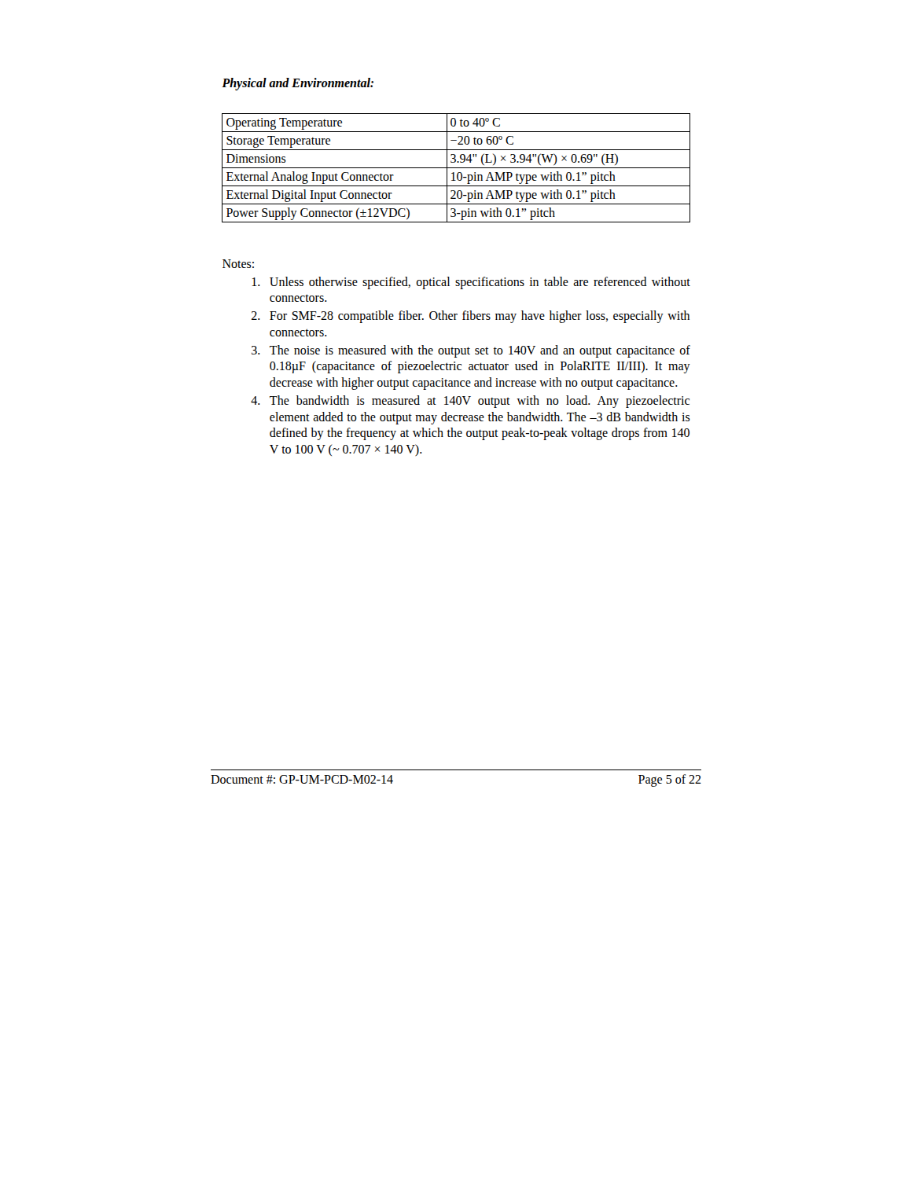Physical and Environmental:
| Operating Temperature | 0 to 40º C |
| Storage Temperature | −20 to 60º C |
| Dimensions | 3.94" (L) × 3.94"(W) × 0.69" (H) |
| External Analog Input Connector | 10-pin AMP type with 0.1” pitch |
| External Digital Input Connector | 20-pin AMP type with 0.1” pitch |
| Power Supply Connector (±12VDC) | 3-pin with 0.1” pitch |
Notes:
Unless otherwise specified, optical specifications in table are referenced without connectors.
For SMF-28 compatible fiber. Other fibers may have higher loss, especially with connectors.
The noise is measured with the output set to 140V and an output capacitance of 0.18µF (capacitance of piezoelectric actuator used in PolaRITE II/III). It may decrease with higher output capacitance and increase with no output capacitance.
The bandwidth is measured at 140V output with no load. Any piezoelectric element added to the output may decrease the bandwidth. The –3 dB bandwidth is defined by the frequency at which the output peak-to-peak voltage drops from 140 V to 100 V (~ 0.707 × 140 V).
Document #: GP-UM-PCD-M02-14 Page 5 of 22